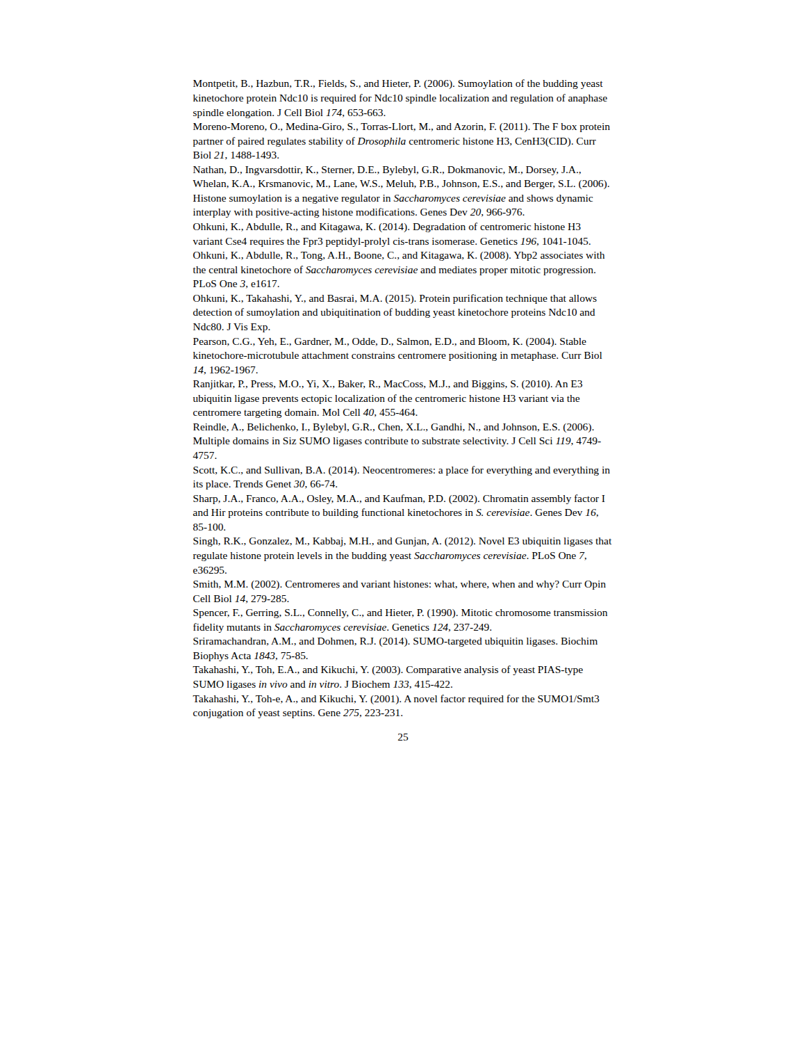Montpetit, B., Hazbun, T.R., Fields, S., and Hieter, P. (2006). Sumoylation of the budding yeast kinetochore protein Ndc10 is required for Ndc10 spindle localization and regulation of anaphase spindle elongation. J Cell Biol 174, 653-663.
Moreno-Moreno, O., Medina-Giro, S., Torras-Llort, M., and Azorin, F. (2011). The F box protein partner of paired regulates stability of Drosophila centromeric histone H3, CenH3(CID). Curr Biol 21, 1488-1493.
Nathan, D., Ingvarsdottir, K., Sterner, D.E., Bylebyl, G.R., Dokmanovic, M., Dorsey, J.A., Whelan, K.A., Krsmanovic, M., Lane, W.S., Meluh, P.B., Johnson, E.S., and Berger, S.L. (2006). Histone sumoylation is a negative regulator in Saccharomyces cerevisiae and shows dynamic interplay with positive-acting histone modifications. Genes Dev 20, 966-976.
Ohkuni, K., Abdulle, R., and Kitagawa, K. (2014). Degradation of centromeric histone H3 variant Cse4 requires the Fpr3 peptidyl-prolyl cis-trans isomerase. Genetics 196, 1041-1045.
Ohkuni, K., Abdulle, R., Tong, A.H., Boone, C., and Kitagawa, K. (2008). Ybp2 associates with the central kinetochore of Saccharomyces cerevisiae and mediates proper mitotic progression. PLoS One 3, e1617.
Ohkuni, K., Takahashi, Y., and Basrai, M.A. (2015). Protein purification technique that allows detection of sumoylation and ubiquitination of budding yeast kinetochore proteins Ndc10 and Ndc80. J Vis Exp.
Pearson, C.G., Yeh, E., Gardner, M., Odde, D., Salmon, E.D., and Bloom, K. (2004). Stable kinetochore-microtubule attachment constrains centromere positioning in metaphase. Curr Biol 14, 1962-1967.
Ranjitkar, P., Press, M.O., Yi, X., Baker, R., MacCoss, M.J., and Biggins, S. (2010). An E3 ubiquitin ligase prevents ectopic localization of the centromeric histone H3 variant via the centromere targeting domain. Mol Cell 40, 455-464.
Reindle, A., Belichenko, I., Bylebyl, G.R., Chen, X.L., Gandhi, N., and Johnson, E.S. (2006). Multiple domains in Siz SUMO ligases contribute to substrate selectivity. J Cell Sci 119, 4749-4757.
Scott, K.C., and Sullivan, B.A. (2014). Neocentromeres: a place for everything and everything in its place. Trends Genet 30, 66-74.
Sharp, J.A., Franco, A.A., Osley, M.A., and Kaufman, P.D. (2002). Chromatin assembly factor I and Hir proteins contribute to building functional kinetochores in S. cerevisiae. Genes Dev 16, 85-100.
Singh, R.K., Gonzalez, M., Kabbaj, M.H., and Gunjan, A. (2012). Novel E3 ubiquitin ligases that regulate histone protein levels in the budding yeast Saccharomyces cerevisiae. PLoS One 7, e36295.
Smith, M.M. (2002). Centromeres and variant histones: what, where, when and why? Curr Opin Cell Biol 14, 279-285.
Spencer, F., Gerring, S.L., Connelly, C., and Hieter, P. (1990). Mitotic chromosome transmission fidelity mutants in Saccharomyces cerevisiae. Genetics 124, 237-249.
Sriramachandran, A.M., and Dohmen, R.J. (2014). SUMO-targeted ubiquitin ligases. Biochim Biophys Acta 1843, 75-85.
Takahashi, Y., Toh, E.A., and Kikuchi, Y. (2003). Comparative analysis of yeast PIAS-type SUMO ligases in vivo and in vitro. J Biochem 133, 415-422.
Takahashi, Y., Toh-e, A., and Kikuchi, Y. (2001). A novel factor required for the SUMO1/Smt3 conjugation of yeast septins. Gene 275, 223-231.
25